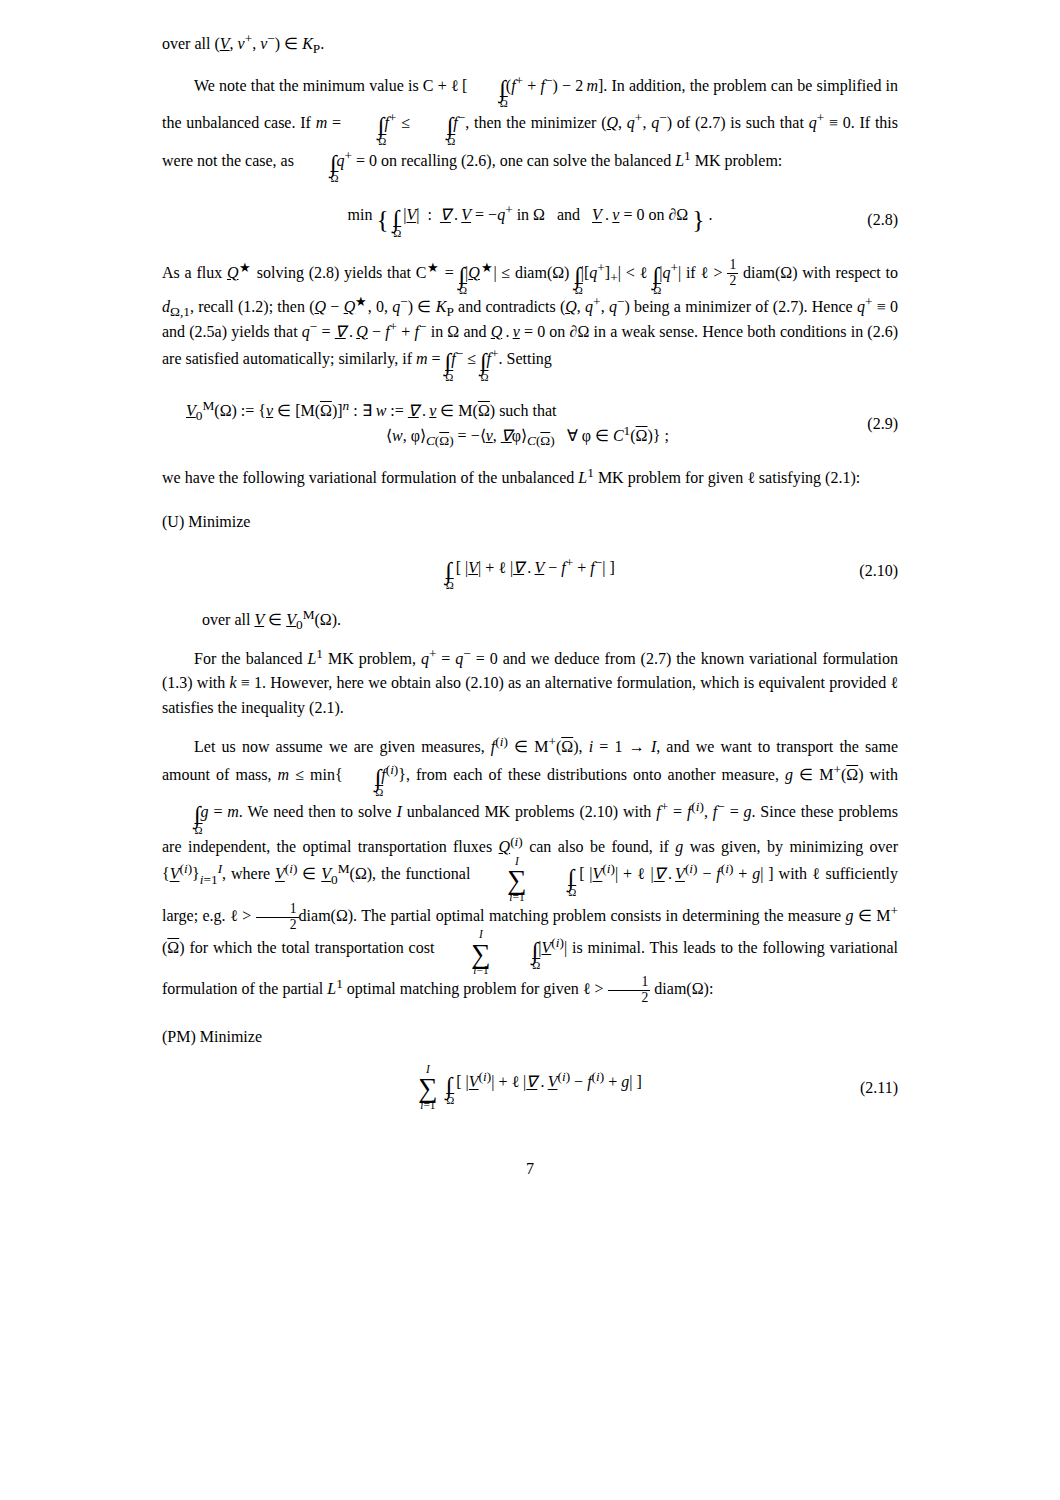over all (V, v+, v−) ∈ KP.
We note that the minimum value is C + ℓ [∫Ω(f+ + f−) − 2 m]. In addition, the problem can be simplified in the unbalanced case. If m = ∫Ω f+ ≤ ∫Ω f−, then the minimizer (Q, q+, q−) of (2.7) is such that q+ ≡ 0. If this were not the case, as ∫Ω q+ = 0 on recalling (2.6), one can solve the balanced L1 MK problem:
min { ∫Ω |V| : ∇ . V = −q+ in Ω and V . ν = 0 on ∂Ω } . (2.8)
As a flux Q★ solving (2.8) yields that C★ = ∫Ω|Q★| ≤ diam(Ω) ∫Ω|[q+]+| < ℓ ∫Ω|q+| if ℓ > 12 diam(Ω) with respect to dΩ,1, recall (1.2); then (Q − Q★, 0, q−) ∈ KP and contradicts (Q, q+, q−) being a minimizer of (2.7). Hence q+ ≡ 0 and (2.5a) yields that q− = ∇ . Q − f+ + f− in Ω and Q . ν = 0 on ∂Ω in a weak sense. Hence both conditions in (2.6) are satisfied automatically; similarly, if m = ∫Ω f− ≤ ∫Ω f+. Setting
V0M(Ω) := {v ∈ [M(Ω)]n : ∃ w := ∇ . v ∈ M(Ω) such that
⟨w, φ⟩C(Ω) = −⟨v, ∇φ⟩C(Ω) ∀ φ ∈ C1(Ω)} ; (2.9)
we have the following variational formulation of the unbalanced L1 MK problem for given ℓ satisfying (2.1):
(U) Minimize
∫Ω [ |V| + ℓ |∇ . V − f+ + f−| ] (2.10)
over all V ∈ V0M(Ω).
For the balanced L1 MK problem, q+ = q− = 0 and we deduce from (2.7) the known variational formulation (1.3) with k ≡ 1. However, here we obtain also (2.10) as an alternative formulation, which is equivalent provided ℓ satisfies the inequality (2.1).
Let us now assume we are given measures, f(i) ∈ M+(Ω), i = 1 → I, and we want to transport the same amount of mass, m ≤ min{∫Ω f(i)}, from each of these distributions onto another measure, g ∈ M+(Ω) with ∫Ω g = m. We need then to solve I unbalanced MK problems (2.10) with f+ = f(i), f− = g. Since these problems are independent, the optimal transportation fluxes Q(i) can also be found, if g was given, by minimizing over {V(i)}i=1I, where V(i) ∈ V0M(Ω), the functional ∑Ii=1 ∫Ω [ |V(i)| + ℓ |∇ . V(i) − f(i) + g| ] with ℓ sufficiently large; e.g. ℓ > 12diam(Ω). The partial optimal matching problem consists in determining the measure g ∈ M+(Ω) for which the total transportation cost ∑Ii=1 ∫Ω|V(i)| is minimal. This leads to the following variational formulation of the partial L1 optimal matching problem for given ℓ > 12 diam(Ω):
(PM) Minimize
∑Ii=1 ∫Ω [ |V(i)| + ℓ |∇ . V(i) − f(i) + g| ] (2.11)
7